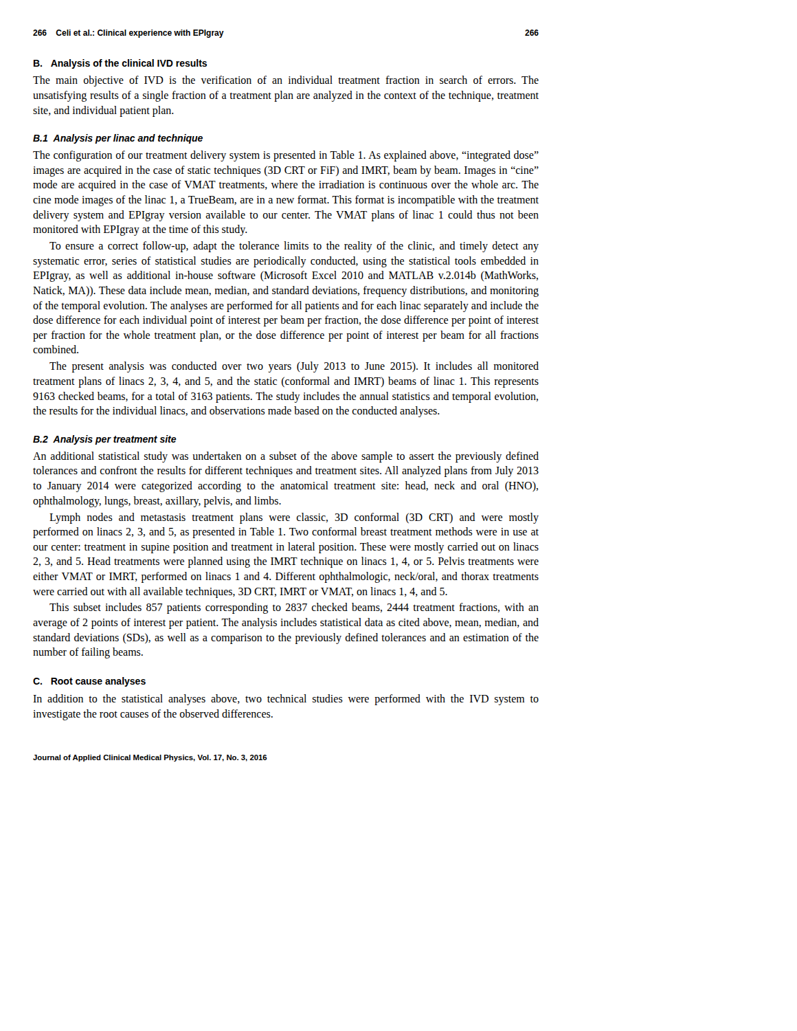266 Celi et al.: Clinical experience with EPIgray 266
B. Analysis of the clinical IVD results
The main objective of IVD is the verification of an individual treatment fraction in search of errors. The unsatisfying results of a single fraction of a treatment plan are analyzed in the context of the technique, treatment site, and individual patient plan.
B.1 Analysis per linac and technique
The configuration of our treatment delivery system is presented in Table 1. As explained above, “integrated dose” images are acquired in the case of static techniques (3D CRT or FiF) and IMRT, beam by beam. Images in “cine” mode are acquired in the case of VMAT treatments, where the irradiation is continuous over the whole arc. The cine mode images of the linac 1, a TrueBeam, are in a new format. This format is incompatible with the treatment delivery system and EPIgray version available to our center. The VMAT plans of linac 1 could thus not been monitored with EPIgray at the time of this study.
To ensure a correct follow-up, adapt the tolerance limits to the reality of the clinic, and timely detect any systematic error, series of statistical studies are periodically conducted, using the statistical tools embedded in EPIgray, as well as additional in-house software (Microsoft Excel 2010 and MATLAB v.2.014b (MathWorks, Natick, MA)). These data include mean, median, and standard deviations, frequency distributions, and monitoring of the temporal evolution. The analyses are performed for all patients and for each linac separately and include the dose difference for each individual point of interest per beam per fraction, the dose difference per point of interest per fraction for the whole treatment plan, or the dose difference per point of interest per beam for all fractions combined.
The present analysis was conducted over two years (July 2013 to June 2015). It includes all monitored treatment plans of linacs 2, 3, 4, and 5, and the static (conformal and IMRT) beams of linac 1. This represents 9163 checked beams, for a total of 3163 patients. The study includes the annual statistics and temporal evolution, the results for the individual linacs, and observations made based on the conducted analyses.
B.2 Analysis per treatment site
An additional statistical study was undertaken on a subset of the above sample to assert the previously defined tolerances and confront the results for different techniques and treatment sites. All analyzed plans from July 2013 to January 2014 were categorized according to the anatomical treatment site: head, neck and oral (HNO), ophthalmology, lungs, breast, axillary, pelvis, and limbs.
Lymph nodes and metastasis treatment plans were classic, 3D conformal (3D CRT) and were mostly performed on linacs 2, 3, and 5, as presented in Table 1. Two conformal breast treatment methods were in use at our center: treatment in supine position and treatment in lateral position. These were mostly carried out on linacs 2, 3, and 5. Head treatments were planned using the IMRT technique on linacs 1, 4, or 5. Pelvis treatments were either VMAT or IMRT, performed on linacs 1 and 4. Different ophthalmologic, neck/oral, and thorax treatments were carried out with all available techniques, 3D CRT, IMRT or VMAT, on linacs 1, 4, and 5.
This subset includes 857 patients corresponding to 2837 checked beams, 2444 treatment fractions, with an average of 2 points of interest per patient. The analysis includes statistical data as cited above, mean, median, and standard deviations (SDs), as well as a comparison to the previously defined tolerances and an estimation of the number of failing beams.
C. Root cause analyses
In addition to the statistical analyses above, two technical studies were performed with the IVD system to investigate the root causes of the observed differences.
Journal of Applied Clinical Medical Physics, Vol. 17, No. 3, 2016